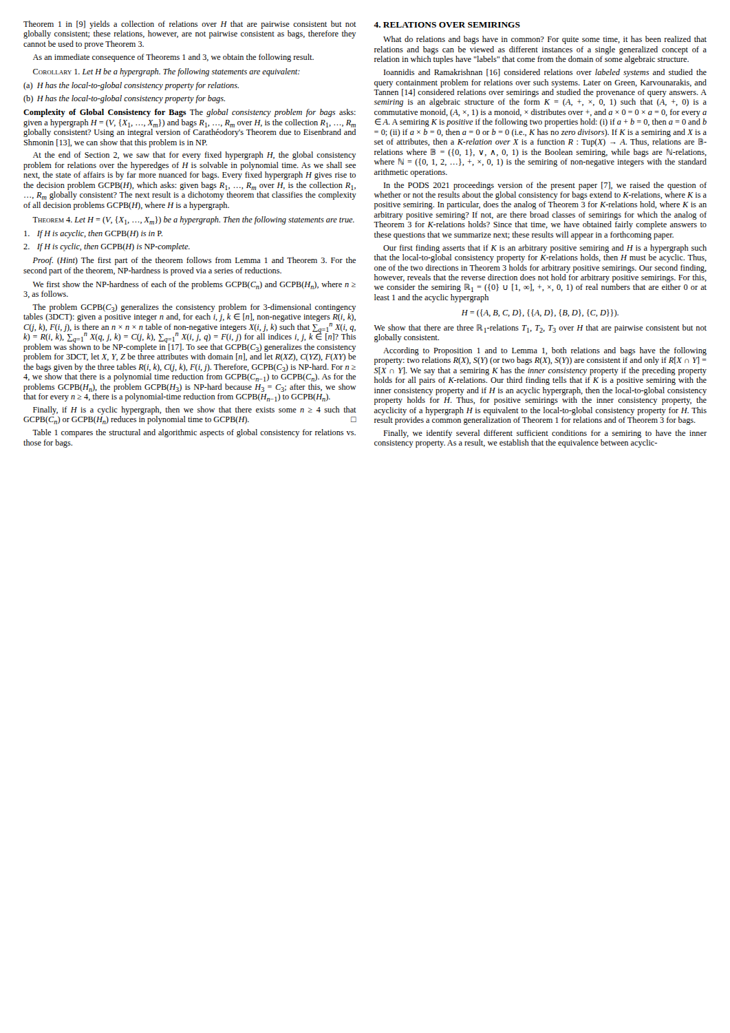Theorem 1 in [9] yields a collection of relations over H that are pairwise consistent but not globally consistent; these relations, however, are not pairwise consistent as bags, therefore they cannot be used to prove Theorem 3.
As an immediate consequence of Theorems 1 and 3, we obtain the following result.
Corollary 1. Let H be a hypergraph. The following statements are equivalent:
H has the local-to-global consistency property for relations.
H has the local-to-global consistency property for bags.
Complexity of Global Consistency for Bags The global consistency problem for bags asks: given a hypergraph H = (V, {X1, …, Xm}) and bags R1, …, Rm over H, is the collection R1, …, Rm globally consistent? Using an integral version of Carathéodory's Theorem due to Eisenbrand and Shmonin [13], we can show that this problem is in NP.
At the end of Section 2, we saw that for every fixed hypergraph H, the global consistency problem for relations over the hyperedges of H is solvable in polynomial time. As we shall see next, the state of affairs is by far more nuanced for bags. Every fixed hypergraph H gives rise to the decision problem GCPB(H), which asks: given bags R1, …, Rm over H, is the collection R1, …, Rm globally consistent? The next result is a dichotomy theorem that classifies the complexity of all decision problems GCPB(H), where H is a hypergraph.
Theorem 4. Let H = (V, {X1, …, Xm}) be a hypergraph. Then the following statements are true.
If H is acyclic, then GCPB(H) is in P.
If H is cyclic, then GCPB(H) is NP-complete.
Proof. (Hint) The first part of the theorem follows from Lemma 1 and Theorem 3. For the second part of the theorem, NP-hardness is proved via a series of reductions.
We first show the NP-hardness of each of the problems GCPB(Cn) and GCPB(Hn), where n ≥ 3, as follows.
The problem GCPB(C3) generalizes the consistency problem for 3-dimensional contingency tables (3DCT): given a positive integer n and, for each i, j, k ∈ [n], non-negative integers R(i, k), C(j, k), F(i, j), is there an n × n × n table of non-negative integers X(i, j, k) such that ∑q=1n X(i, q, k) = R(i, k), ∑q=1n X(q, j, k) = C(j, k), ∑q=1n X(i, j, q) = F(i, j) for all indices i, j, k ∈ [n]? This problem was shown to be NP-complete in [17]. To see that GCPB(C3) generalizes the consistency problem for 3DCT, let X, Y, Z be three attributes with domain [n], and let R(XZ), C(YZ), F(XY) be the bags given by the three tables R(i, k), C(j, k), F(i, j). Therefore, GCPB(C3) is NP-hard. For n ≥ 4, we show that there is a polynomial time reduction from GCPB(Cn−1) to GCPB(Cn). As for the problems GCPB(Hn), the problem GCPB(H3) is NP-hard because H3 = C3; after this, we show that for every n ≥ 4, there is a polynomial-time reduction from GCPB(Hn−1) to GCPB(Hn).
Finally, if H is a cyclic hypergraph, then we show that there exists some n ≥ 4 such that GCPB(Cn) or GCPB(Hn) reduces in polynomial time to GCPB(H). □
Table 1 compares the structural and algorithmic aspects of global consistency for relations vs. those for bags.
4. RELATIONS OVER SEMIRINGS
What do relations and bags have in common? For quite some time, it has been realized that relations and bags can be viewed as different instances of a single generalized concept of a relation in which tuples have "labels" that come from the domain of some algebraic structure.
Ioannidis and Ramakrishnan [16] considered relations over labeled systems and studied the query containment problem for relations over such systems. Later on Green, Karvounarakis, and Tannen [14] considered relations over semirings and studied the provenance of query answers. A semiring is an algebraic structure of the form K = (A, +, ×, 0, 1) such that (A, +, 0) is a commutative monoid, (A, ×, 1) is a monoid, × distributes over +, and a × 0 = 0 × a = 0, for every a ∈ A. A semiring K is positive if the following two properties hold: (i) if a + b = 0, then a = 0 and b = 0; (ii) if a × b = 0, then a = 0 or b = 0 (i.e., K has no zero divisors). If K is a semiring and X is a set of attributes, then a K-relation over X is a function R : Tup(X) → A. Thus, relations are 𝔹-relations where 𝔹 = ({0, 1}, ∨, ∧, 0, 1) is the Boolean semiring, while bags are ℕ-relations, where ℕ = ({0, 1, 2, …}, +, ×, 0, 1) is the semiring of non-negative integers with the standard arithmetic operations.
In the PODS 2021 proceedings version of the present paper [7], we raised the question of whether or not the results about the global consistency for bags extend to K-relations, where K is a positive semiring. In particular, does the analog of Theorem 3 for K-relations hold, where K is an arbitrary positive semiring? If not, are there broad classes of semirings for which the analog of Theorem 3 for K-relations holds? Since that time, we have obtained fairly complete answers to these questions that we summarize next; these results will appear in a forthcoming paper.
Our first finding asserts that if K is an arbitrary positive semiring and H is a hypergraph such that the local-to-global consistency property for K-relations holds, then H must be acyclic. Thus, one of the two directions in Theorem 3 holds for arbitrary positive semirings. Our second finding, however, reveals that the reverse direction does not hold for arbitrary positive semirings. For this, we consider the semiring ℝ1 = ({0} ∪ [1, ∞], +, ×, 0, 1) of real numbers that are either 0 or at least 1 and the acyclic hypergraph
H = ({A, B, C, D}, {{A, D}, {B, D}, {C, D}}).
We show that there are three ℝ1-relations T1, T2, T3 over H that are pairwise consistent but not globally consistent.
According to Proposition 1 and to Lemma 1, both relations and bags have the following property: two relations R(X), S(Y) (or two bags R(X), S(Y)) are consistent if and only if R[X ∩ Y] = S[X ∩ Y]. We say that a semiring K has the inner consistency property if the preceding property holds for all pairs of K-relations. Our third finding tells that if K is a positive semiring with the inner consistency property and if H is an acyclic hypergraph, then the local-to-global consistency property holds for H. Thus, for positive semirings with the inner consistency property, the acyclicity of a hypergraph H is equivalent to the local-to-global consistency property for H. This result provides a common generalization of Theorem 1 for relations and of Theorem 3 for bags.
Finally, we identify several different sufficient conditions for a semiring to have the inner consistency property. As a result, we establish that the equivalence between acyclic-